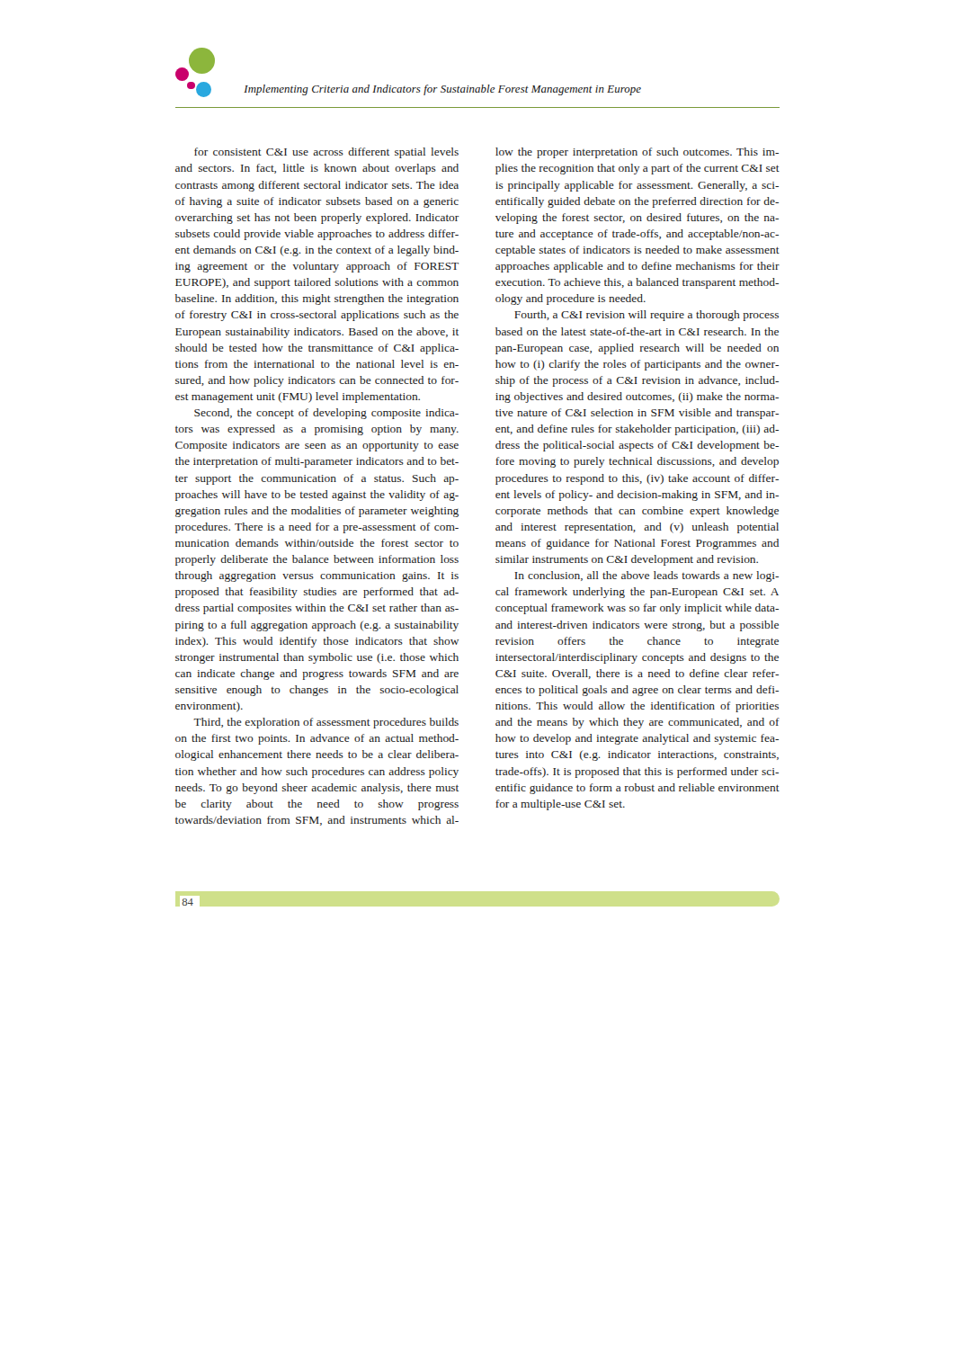Implementing Criteria and Indicators for Sustainable Forest Management in Europe
for consistent C&I use across different spatial levels and sectors. In fact, little is known about overlaps and contrasts among different sectoral indicator sets. The idea of having a suite of indicator subsets based on a generic overarching set has not been properly explored. Indicator subsets could provide viable approaches to address different demands on C&I (e.g. in the context of a legally binding agreement or the voluntary approach of FOREST EUROPE), and support tailored solutions with a common baseline. In addition, this might strengthen the integration of forestry C&I in cross-sectoral applications such as the European sustainability indicators. Based on the above, it should be tested how the transmittance of C&I applications from the international to the national level is ensured, and how policy indicators can be connected to forest management unit (FMU) level implementation.
Second, the concept of developing composite indicators was expressed as a promising option by many. Composite indicators are seen as an opportunity to ease the interpretation of multi-parameter indicators and to better support the communication of a status. Such approaches will have to be tested against the validity of aggregation rules and the modalities of parameter weighting procedures. There is a need for a pre-assessment of communication demands within/outside the forest sector to properly deliberate the balance between information loss through aggregation versus communication gains. It is proposed that feasibility studies are performed that address partial composites within the C&I set rather than aspiring to a full aggregation approach (e.g. a sustainability index). This would identify those indicators that show stronger instrumental than symbolic use (i.e. those which can indicate change and progress towards SFM and are sensitive enough to changes in the socio-ecological environment).
Third, the exploration of assessment procedures builds on the first two points. In advance of an actual methodological enhancement there needs to be a clear deliberation whether and how such procedures can address policy needs. To go beyond sheer academic analysis, there must be clarity about the need to show progress towards/deviation from SFM, and instruments which allow the proper interpretation of such outcomes. This implies the recognition that only a part of the current C&I set is principally applicable for assessment. Generally, a scientifically guided debate on the preferred direction for developing the forest sector, on desired futures, on the nature and acceptance of trade-offs, and acceptable/non-acceptable states of indicators is needed to make assessment approaches applicable and to define mechanisms for their execution. To achieve this, a balanced transparent methodology and procedure is needed.
Fourth, a C&I revision will require a thorough process based on the latest state-of-the-art in C&I research. In the pan-European case, applied research will be needed on how to (i) clarify the roles of participants and the ownership of the process of a C&I revision in advance, including objectives and desired outcomes, (ii) make the normative nature of C&I selection in SFM visible and transparent, and define rules for stakeholder participation, (iii) address the political-social aspects of C&I development before moving to purely technical discussions, and develop procedures to respond to this, (iv) take account of different levels of policy- and decision-making in SFM, and incorporate methods that can combine expert knowledge and interest representation, and (v) unleash potential means of guidance for National Forest Programmes and similar instruments on C&I development and revision.
In conclusion, all the above leads towards a new logical framework underlying the pan-European C&I set. A conceptual framework was so far only implicit while data- and interest-driven indicators were strong, but a possible revision offers the chance to integrate intersectoral/interdisciplinary concepts and designs to the C&I suite. Overall, there is a need to define clear references to political goals and agree on clear terms and definitions. This would allow the identification of priorities and the means by which they are communicated, and of how to develop and integrate analytical and systemic features into C&I (e.g. indicator interactions, constraints, trade-offs). It is proposed that this is performed under scientific guidance to form a robust and reliable environment for a multiple-use C&I set.
84